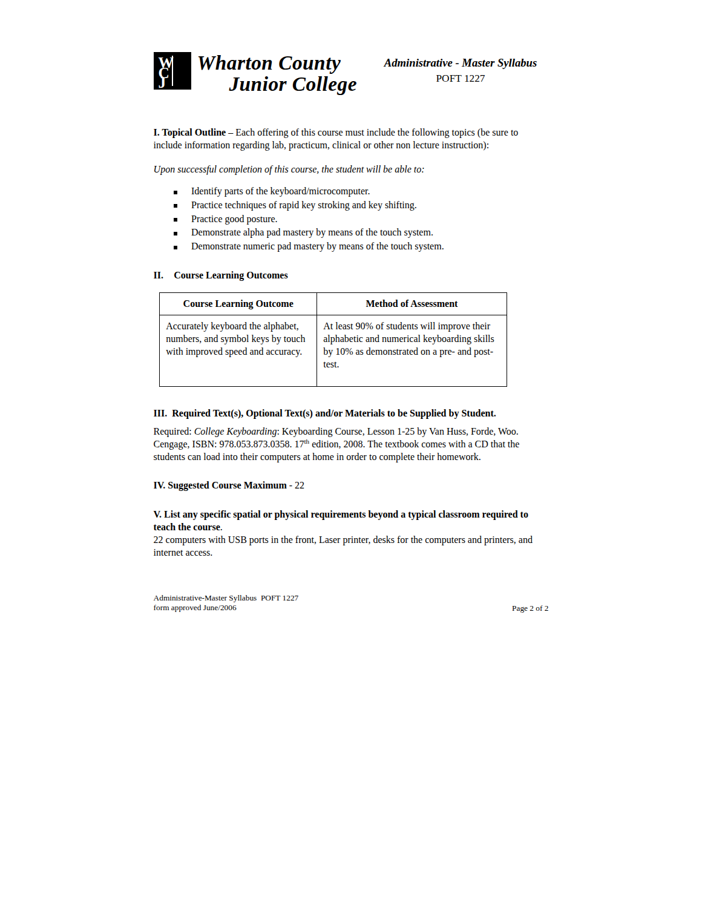W C J
Wharton County
Junior College
Administrative - Master Syllabus
POFT 1227
I. Topical Outline – Each offering of this course must include the following topics (be sure to include information regarding lab, practicum, clinical or other non lecture instruction):
Upon successful completion of this course, the student will be able to:
Identify parts of the keyboard/microcomputer.
Practice techniques of rapid key stroking and key shifting.
Practice good posture.
Demonstrate alpha pad mastery by means of the touch system.
Demonstrate numeric pad mastery by means of the touch system.
II. Course Learning Outcomes
| Course Learning Outcome | Method of Assessment |
| --- | --- |
| Accurately keyboard the alphabet, numbers, and symbol keys by touch with improved speed and accuracy. | At least 90% of students will improve their alphabetic and numerical keyboarding skills by 10% as demonstrated on a pre- and post-test. |
III. Required Text(s), Optional Text(s) and/or Materials to be Supplied by Student.
Required: College Keyboarding: Keyboarding Course, Lesson 1-25 by Van Huss, Forde, Woo. Cengage, ISBN: 978.053.873.0358. 17th edition, 2008. The textbook comes with a CD that the students can load into their computers at home in order to complete their homework.
IV. Suggested Course Maximum - 22
V. List any specific spatial or physical requirements beyond a typical classroom required to teach the course.
22 computers with USB ports in the front, Laser printer, desks for the computers and printers, and internet access.
Administrative-Master Syllabus POFT 1227
form approved June/2006
Page 2 of 2